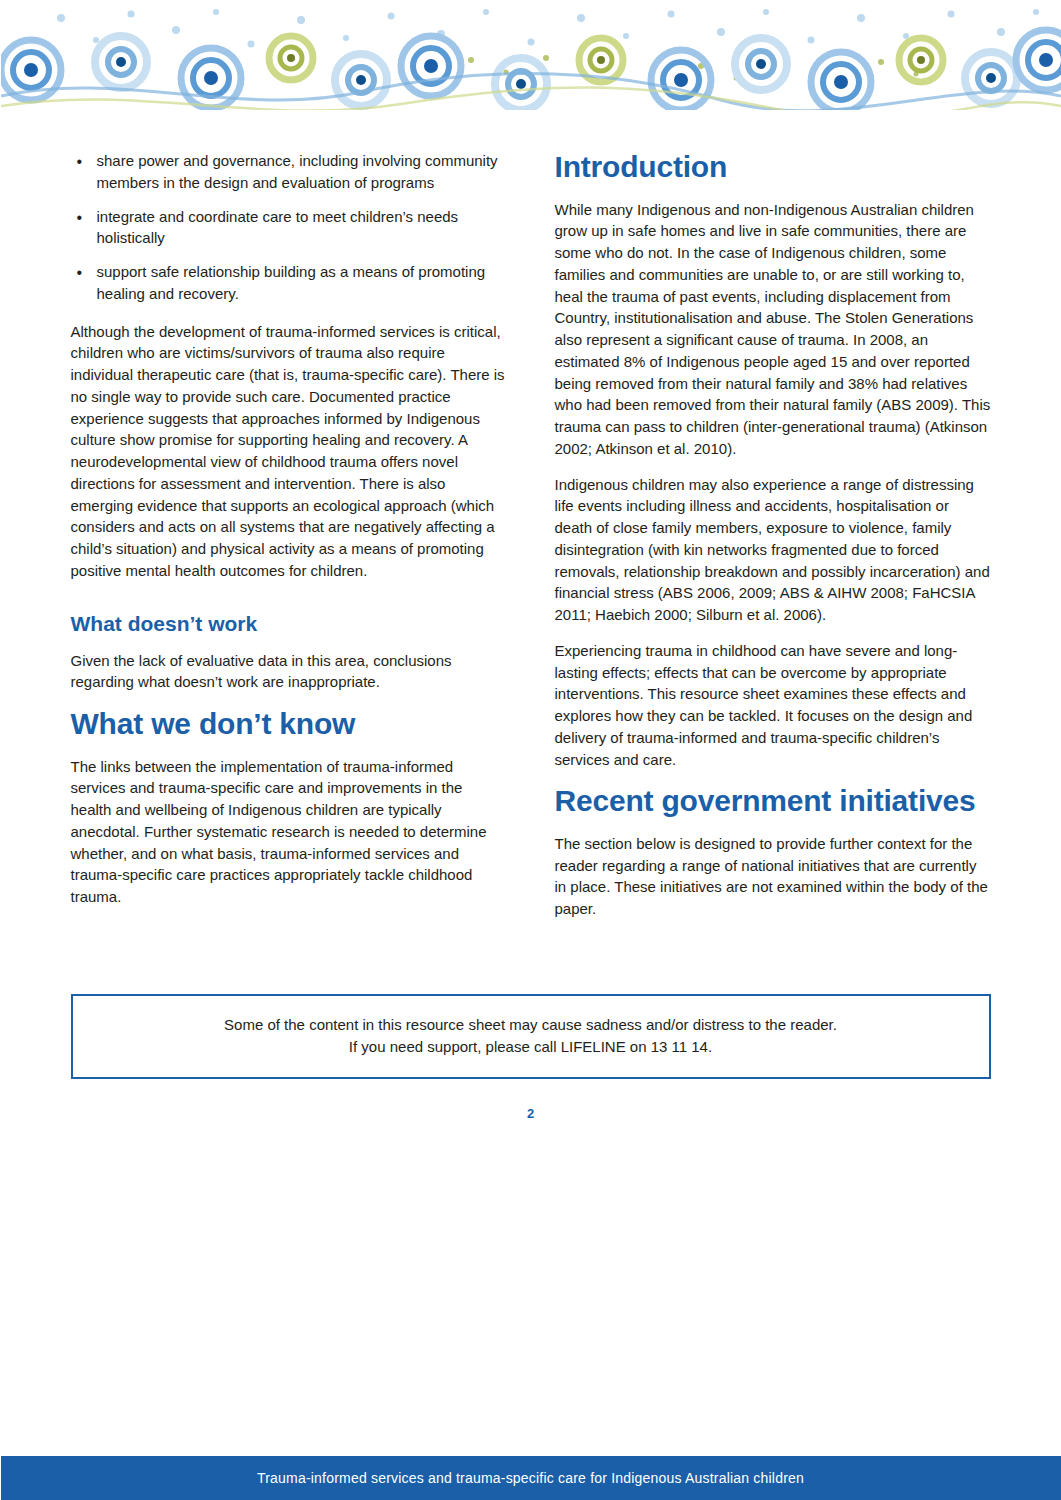share power and governance, including involving community members in the design and evaluation of programs
integrate and coordinate care to meet children’s needs holistically
support safe relationship building as a means of promoting healing and recovery.
Although the development of trauma-informed services is critical, children who are victims/survivors of trauma also require individual therapeutic care (that is, trauma-specific care). There is no single way to provide such care. Documented practice experience suggests that approaches informed by Indigenous culture show promise for supporting healing and recovery. A neurodevelopmental view of childhood trauma offers novel directions for assessment and intervention. There is also emerging evidence that supports an ecological approach (which considers and acts on all systems that are negatively affecting a child’s situation) and physical activity as a means of promoting positive mental health outcomes for children.
What doesn’t work
Given the lack of evaluative data in this area, conclusions regarding what doesn’t work are inappropriate.
What we don’t know
The links between the implementation of trauma-informed services and trauma-specific care and improvements in the health and wellbeing of Indigenous children are typically anecdotal. Further systematic research is needed to determine whether, and on what basis, trauma-informed services and trauma-specific care practices appropriately tackle childhood trauma.
Introduction
While many Indigenous and non-Indigenous Australian children grow up in safe homes and live in safe communities, there are some who do not. In the case of Indigenous children, some families and communities are unable to, or are still working to, heal the trauma of past events, including displacement from Country, institutionalisation and abuse. The Stolen Generations also represent a significant cause of trauma. In 2008, an estimated 8% of Indigenous people aged 15 and over reported being removed from their natural family and 38% had relatives who had been removed from their natural family (ABS 2009). This trauma can pass to children (inter-generational trauma) (Atkinson 2002; Atkinson et al. 2010).
Indigenous children may also experience a range of distressing life events including illness and accidents, hospitalisation or death of close family members, exposure to violence, family disintegration (with kin networks fragmented due to forced removals, relationship breakdown and possibly incarceration) and financial stress (ABS 2006, 2009; ABS & AIHW 2008; FaHCSIA 2011; Haebich 2000; Silburn et al. 2006).
Experiencing trauma in childhood can have severe and long-lasting effects; effects that can be overcome by appropriate interventions. This resource sheet examines these effects and explores how they can be tackled. It focuses on the design and delivery of trauma-informed and trauma-specific children’s services and care.
Recent government initiatives
The section below is designed to provide further context for the reader regarding a range of national initiatives that are currently in place. These initiatives are not examined within the body of the paper.
Some of the content in this resource sheet may cause sadness and/or distress to the reader.
If you need support, please call LIFELINE on 13 11 14.
2
Trauma-informed services and trauma-specific care for Indigenous Australian children